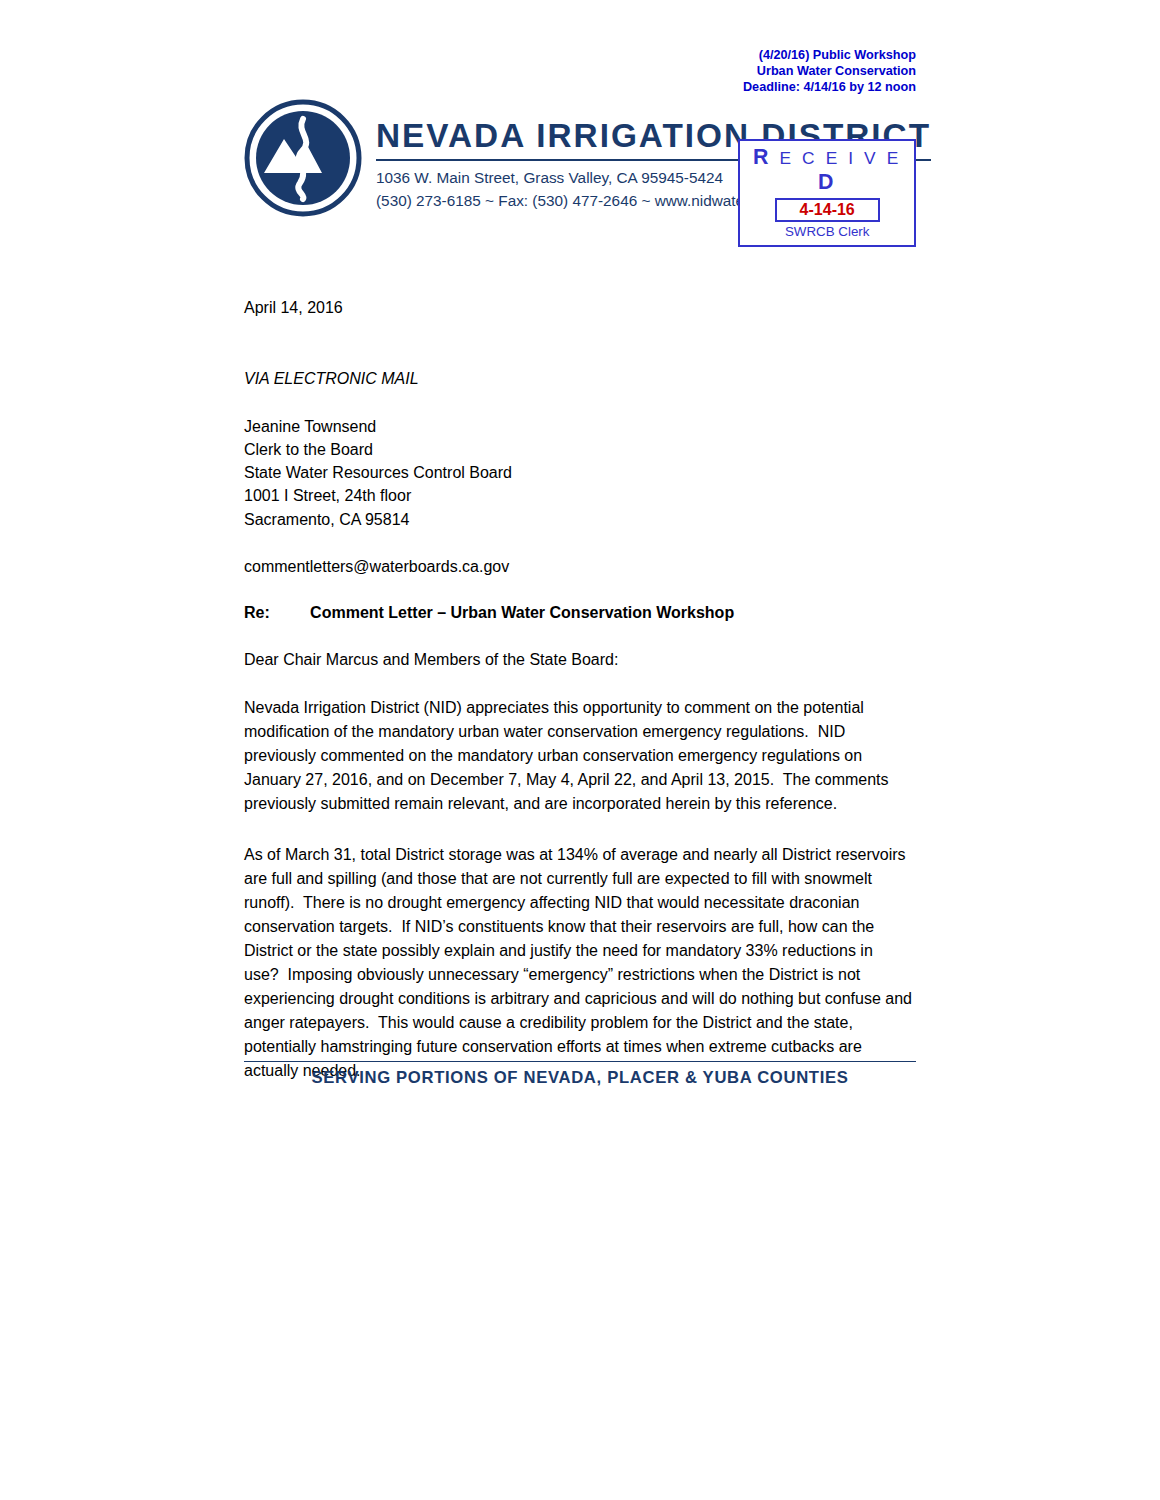(4/20/16) Public Workshop
Urban Water Conservation
Deadline: 4/14/16 by 12 noon
NEVADA IRRIGATION DISTRICT
1036 W. Main Street, Grass Valley, CA 95945-5424
(530) 273-6185 ~ Fax: (530) 477-2646 ~ www.nidwater.com
R E C E I V E D
4-14-16
SWRCB Clerk
April 14, 2016
VIA ELECTRONIC MAIL
Jeanine Townsend
Clerk to the Board
State Water Resources Control Board
1001 I Street, 24th floor
Sacramento, CA 95814
commentletters@waterboards.ca.gov
Re: Comment Letter – Urban Water Conservation Workshop
Dear Chair Marcus and Members of the State Board:
Nevada Irrigation District (NID) appreciates this opportunity to comment on the potential modification of the mandatory urban water conservation emergency regulations. NID previously commented on the mandatory urban conservation emergency regulations on January 27, 2016, and on December 7, May 4, April 22, and April 13, 2015. The comments previously submitted remain relevant, and are incorporated herein by this reference.
As of March 31, total District storage was at 134% of average and nearly all District reservoirs are full and spilling (and those that are not currently full are expected to fill with snowmelt runoff). There is no drought emergency affecting NID that would necessitate draconian conservation targets. If NID’s constituents know that their reservoirs are full, how can the District or the state possibly explain and justify the need for mandatory 33% reductions in use? Imposing obviously unnecessary “emergency” restrictions when the District is not experiencing drought conditions is arbitrary and capricious and will do nothing but confuse and anger ratepayers. This would cause a credibility problem for the District and the state, potentially hamstringing future conservation efforts at times when extreme cutbacks are actually needed.
SERVING PORTIONS OF NEVADA, PLACER & YUBA COUNTIES